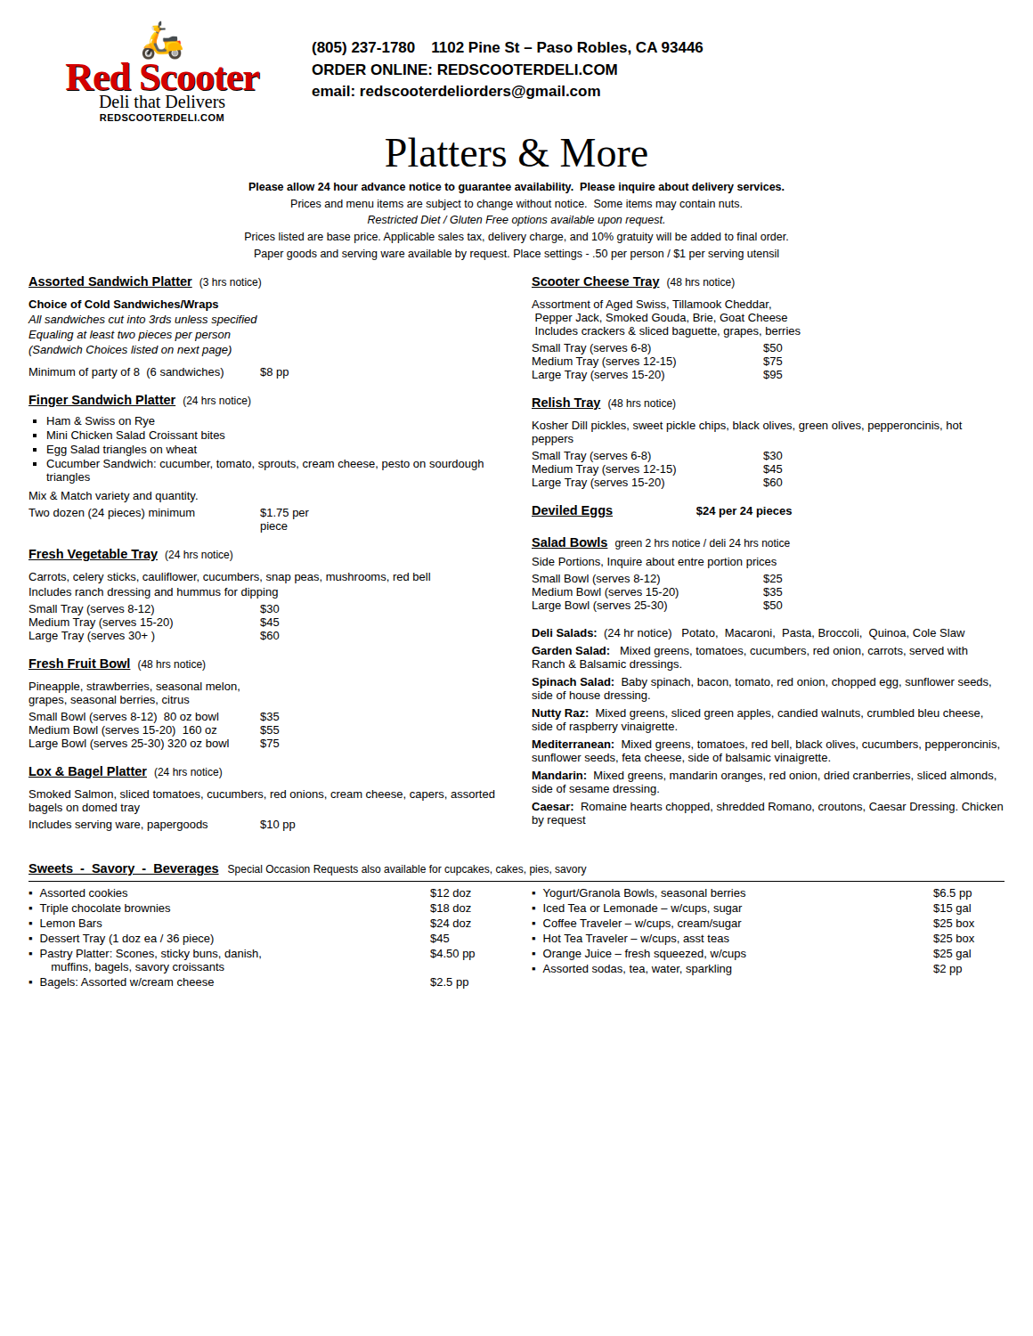🛵
Red Scooter
Deli that Delivers
REDSCOOTERDELI.COM
(805) 237-17801102 Pine St – Paso Robles, CA 93446
ORDER ONLINE: REDSCOOTERDELI.COM
email: redscooterdeliorders@gmail.com
Platters & More
Please allow 24 hour advance notice to guarantee availability. Please inquire about delivery services.
Prices and menu items are subject to change without notice. Some items may contain nuts.
Restricted Diet / Gluten Free options available upon request.
Prices listed are base price. Applicable sales tax, delivery charge, and 10% gratuity will be added to final order.
Paper goods and serving ware available by request. Place settings - .50 per person / $1 per serving utensil
Assorted Sandwich Platter
(3 hrs notice)
Choice of Cold Sandwiches/Wraps
All sandwiches cut into 3rds unless specified
Equaling at least two pieces per person
(Sandwich Choices listed on next page)
| Minimum of party of 8 (6 sandwiches) | $8 pp |
Finger Sandwich Platter
(24 hrs notice)
Ham & Swiss on Rye
Mini Chicken Salad Croissant bites
Egg Salad triangles on wheat
Cucumber Sandwich: cucumber, tomato, sprouts, cream cheese, pesto on sourdough triangles
Mix & Match variety and quantity.
| Two dozen (24 pieces) minimum | $1.75 per piece |
Fresh Vegetable Tray
(24 hrs notice)
Carrots, celery sticks, cauliflower, cucumbers, snap peas, mushrooms, red bell
Includes ranch dressing and hummus for dipping
| Small Tray (serves 8-12) | $30 |
| Medium Tray (serves 15-20) | $45 |
| Large Tray (serves 30+ ) | $60 |
Fresh Fruit Bowl
(48 hrs notice)
Pineapple, strawberries, seasonal melon,
grapes, seasonal berries, citrus
| Small Bowl (serves 8-12) 80 oz bowl | $35 |
| Medium Bowl (serves 15-20) 160 oz | $55 |
| Large Bowl (serves 25-30) 320 oz bowl | $75 |
Lox & Bagel Platter
(24 hrs notice)
Smoked Salmon, sliced tomatoes, cucumbers, red onions, cream cheese, capers, assorted bagels on domed tray
| Includes serving ware, papergoods | $10 pp |
Scooter Cheese Tray
(48 hrs notice)
Assortment of Aged Swiss, Tillamook Cheddar,
Pepper Jack, Smoked Gouda, Brie, Goat Cheese
Includes crackers & sliced baguette, grapes, berries
| Small Tray (serves 6-8) | $50 |
| Medium Tray (serves 12-15) | $75 |
| Large Tray (serves 15-20) | $95 |
Relish Tray
(48 hrs notice)
Kosher Dill pickles, sweet pickle chips, black olives, green olives, pepperoncinis, hot peppers
| Small Tray (serves 6-8) | $30 |
| Medium Tray (serves 12-15) | $45 |
| Large Tray (serves 15-20) | $60 |
Deviled Eggs
$24 per 24 pieces
Salad Bowls
green 2 hrs notice / deli 24 hrs notice
Side Portions, Inquire about entre portion prices
| Small Bowl (serves 8-12) | $25 |
| Medium Bowl (serves 15-20) | $35 |
| Large Bowl (serves 25-30) | $50 |
Deli Salads: (24 hr notice) Potato, Macaroni, Pasta, Broccoli, Quinoa, Cole Slaw
Garden Salad: Mixed greens, tomatoes, cucumbers, red onion, carrots, served with Ranch & Balsamic dressings.
Spinach Salad: Baby spinach, bacon, tomato, red onion, chopped egg, sunflower seeds, side of house dressing.
Nutty Raz: Mixed greens, sliced green apples, candied walnuts, crumbled bleu cheese, side of raspberry vinaigrette.
Mediterranean: Mixed greens, tomatoes, red bell, black olives, cucumbers, pepperoncinis, sunflower seeds, feta cheese, side of balsamic vinaigrette.
Mandarin: Mixed greens, mandarin oranges, red onion, dried cranberries, sliced almonds, side of sesame dressing.
Caesar: Romaine hearts chopped, shredded Romano, croutons, Caesar Dressing. Chicken by request
Sweets - Savory - Beverages
Special Occasion Requests also available for cupcakes, cakes, pies, savory
| Assorted cookies | $12 doz |
| Triple chocolate brownies | $18 doz |
| Lemon Bars | $24 doz |
| Dessert Tray (1 doz ea / 36 piece) | $45 |
| Pastry Platter: Scones, sticky buns, danish, muffins, bagels, savory croissants | $4.50 pp |
| Bagels: Assorted w/cream cheese | $2.5 pp |
| Yogurt/Granola Bowls, seasonal berries | $6.5 pp |
| Iced Tea or Lemonade – w/cups, sugar | $15 gal |
| Coffee Traveler – w/cups, cream/sugar | $25 box |
| Hot Tea Traveler – w/cups, asst teas | $25 box |
| Orange Juice – fresh squeezed, w/cups | $25 gal |
| Assorted sodas, tea, water, sparkling | $2 pp |